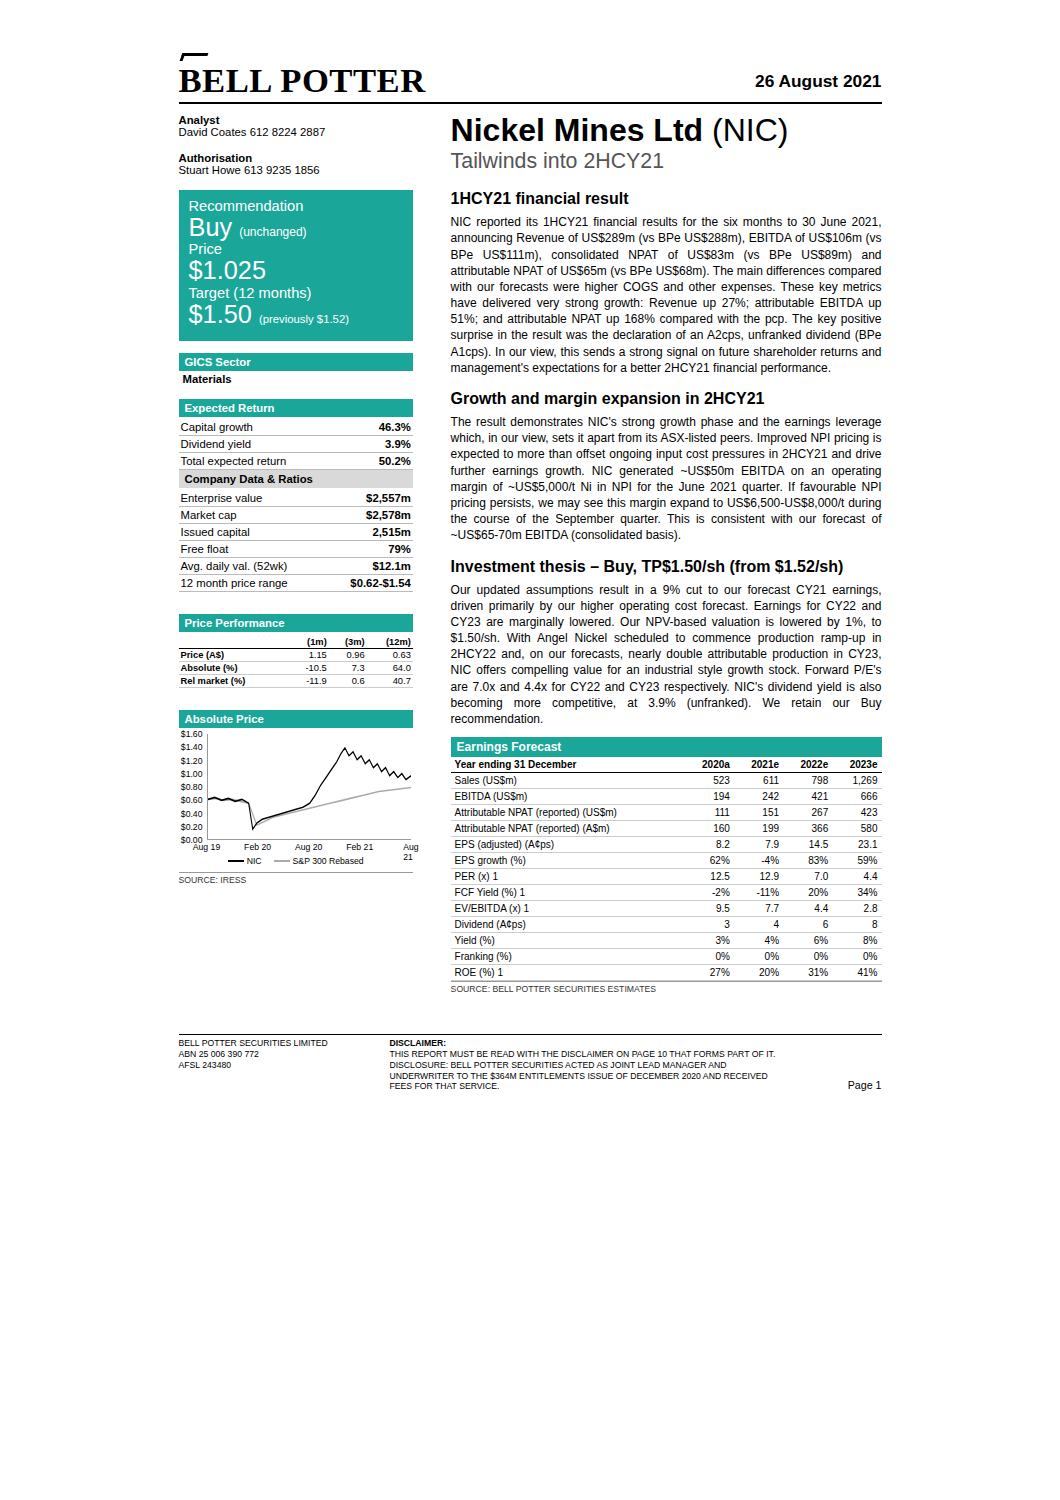BELL POTTER
26 August 2021
Analyst
David Coates 612 8224 2887
Authorisation
Stuart Howe 613 9235 1856
Recommendation
Buy (unchanged)
Price
$1.025
Target (12 months)
$1.50 (previously $1.52)
GICS Sector
Materials
Expected Return
Capital growth 46.3%
Dividend yield 3.9%
Total expected return 50.2%
Company Data & Ratios
Enterprise value$2,557m
Market cap$2,578m
Issued capital 2,515m
Free float 79%
Avg. daily val. (52wk)$12.1m
12 month price range$0.62-$1.54
Price Performance
| | (1m) | (3m) | (12m) |
| --- | --- | --- | --- |
| Price (A$) | 1.15 | 0.96 | 0.63 |
| Absolute (%) | -10.5 | 7.3 | 64.0 |
| Rel market (%) | -11.9 | 0.6 | 40.7 |
Absolute Price
$1.60
$1.40
$1.20
$1.00
$0.80
$0.60
$0.40
$0.20
$0.00
Aug 19
Feb 20
Aug 20
Feb 21
Aug 21
NIC S&P 300 Rebased
SOURCE: IRESS
Nickel Mines Ltd (NIC)
Tailwinds into 2HCY21
1HCY21 financial result
NIC reported its 1HCY21 financial results for the six months to 30 June 2021, announcing Revenue of US$289m (vs BPe US$288m), EBITDA of US$106m (vs BPe US$111m), consolidated NPAT of US$83m (vs BPe US$89m) and attributable NPAT of US$65m (vs BPe US$68m). The main differences compared with our forecasts were higher COGS and other expenses. These key metrics have delivered very strong growth: Revenue up 27%; attributable EBITDA up 51%; and attributable NPAT up 168% compared with the pcp. The key positive surprise in the result was the declaration of an A2cps, unfranked dividend (BPe A1cps). In our view, this sends a strong signal on future shareholder returns and management's expectations for a better 2HCY21 financial performance.
Growth and margin expansion in 2HCY21
The result demonstrates NIC's strong growth phase and the earnings leverage which, in our view, sets it apart from its ASX-listed peers. Improved NPI pricing is expected to more than offset ongoing input cost pressures in 2HCY21 and drive further earnings growth. NIC generated ~US$50m EBITDA on an operating margin of ~US$5,000/t Ni in NPI for the June 2021 quarter. If favourable NPI pricing persists, we may see this margin expand to US$6,500-US$8,000/t during the course of the September quarter. This is consistent with our forecast of ~US$65-70m EBITDA (consolidated basis).
Investment thesis – Buy, TP$1.50/sh (from $1.52/sh)
Our updated assumptions result in a 9% cut to our forecast CY21 earnings, driven primarily by our higher operating cost forecast. Earnings for CY22 and CY23 are marginally lowered. Our NPV-based valuation is lowered by 1%, to $1.50/sh. With Angel Nickel scheduled to commence production ramp-up in 2HCY22 and, on our forecasts, nearly double attributable production in CY23, NIC offers compelling value for an industrial style growth stock. Forward P/E's are 7.0x and 4.4x for CY22 and CY23 respectively. NIC's dividend yield is also becoming more competitive, at 3.9% (unfranked). We retain our Buy recommendation.
Earnings Forecast
| Year ending 31 December | 2020a | 2021e | 2022e | 2023e |
| --- | --- | --- | --- | --- |
| Sales (US$m) | 523 | 611 | 798 | 1,269 |
| EBITDA (US$m) | 194 | 242 | 421 | 666 |
| Attributable NPAT (reported) (US$m) | 111 | 151 | 267 | 423 |
| Attributable NPAT (reported) (A$m) | 160 | 199 | 366 | 580 |
| EPS (adjusted) (A¢ps) | 8.2 | 7.9 | 14.5 | 23.1 |
| EPS growth (%) | 62% | -4% | 83% | 59% |
| PER (x) 1 | 12.5 | 12.9 | 7.0 | 4.4 |
| FCF Yield (%) 1 | -2% | -11% | 20% | 34% |
| EV/EBITDA (x) 1 | 9.5 | 7.7 | 4.4 | 2.8 |
| Dividend (A¢ps) | 3 | 4 | 6 | 8 |
| Yield (%) | 3% | 4% | 6% | 8% |
| Franking (%) | 0% | 0% | 0% | 0% |
| ROE (%) 1 | 27% | 20% | 31% | 41% |
SOURCE: BELL POTTER SECURITIES ESTIMATES
BELL POTTER SECURITIES LIMITED
ABN 25 006 390 772
AFSL 243480
DISCLAIMER:
THIS REPORT MUST BE READ WITH THE DISCLAIMER ON PAGE 10 THAT FORMS PART OF IT.
DISCLOSURE: BELL POTTER SECURITIES ACTED AS JOINT LEAD MANAGER AND
UNDERWRITER TO THE $364M ENTITLEMENTS ISSUE OF DECEMBER 2020 AND RECEIVED
FEES FOR THAT SERVICE.
Page 1